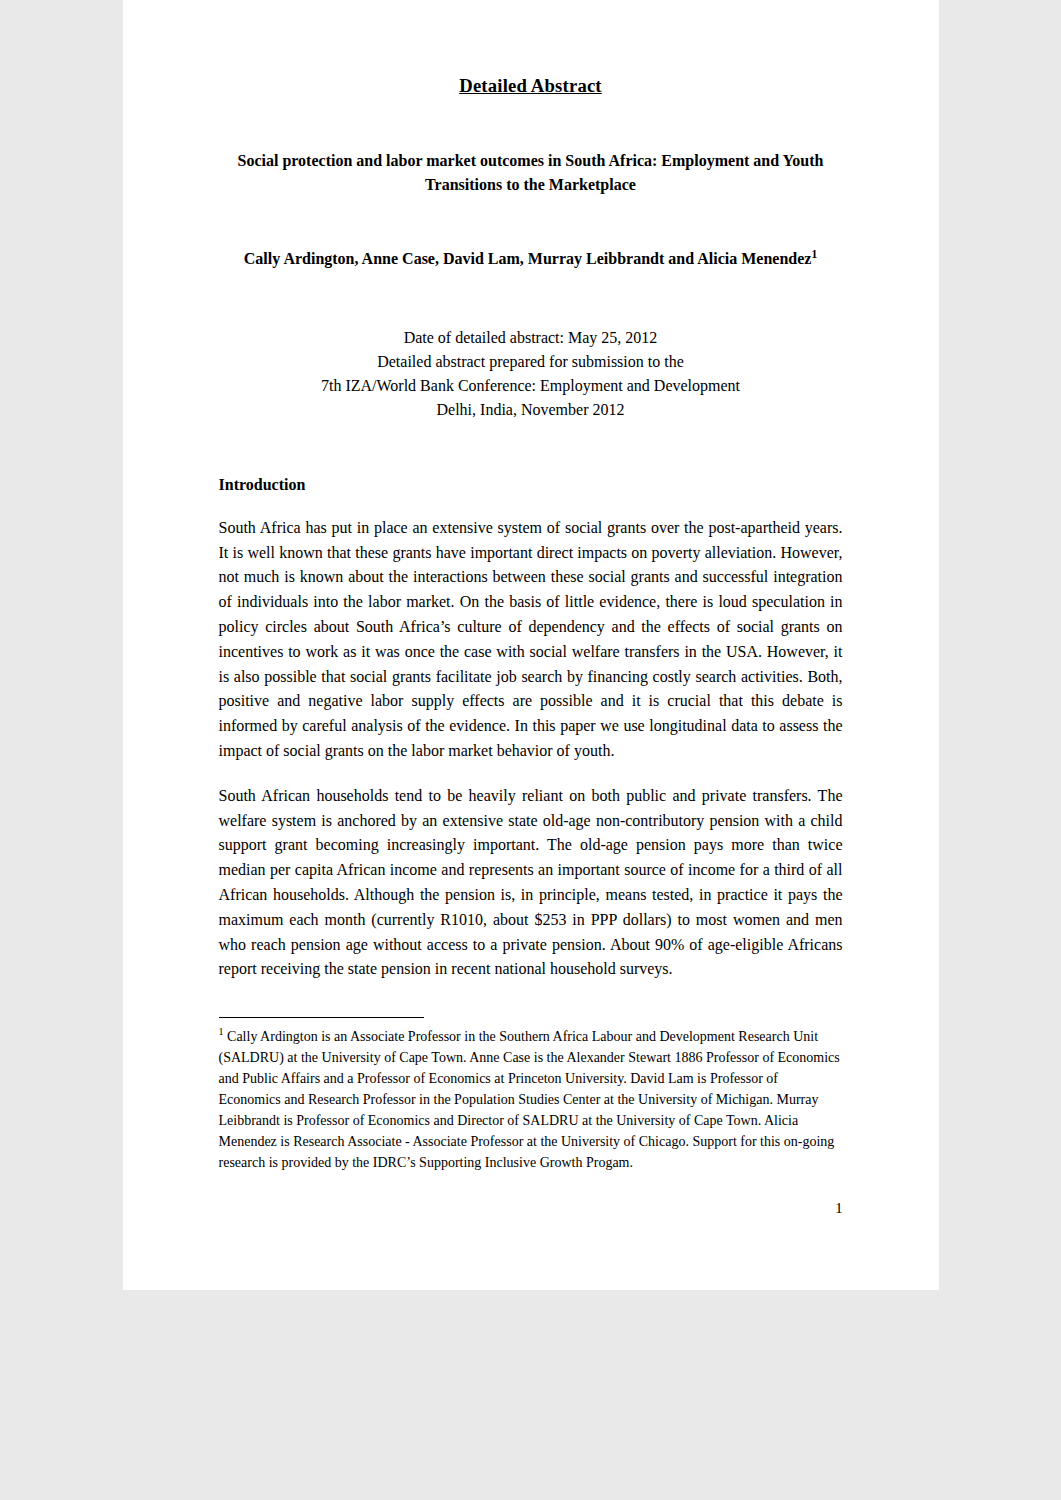Detailed Abstract
Social protection and labor market outcomes in South Africa: Employment and Youth
Transitions to the Marketplace
Cally Ardington, Anne Case, David Lam, Murray Leibbrandt and Alicia Menendez1
Date of detailed abstract: May 25, 2012 Detailed abstract prepared for submission to the 7th IZA/World Bank Conference: Employment and Development Delhi, India, November 2012
Introduction
South Africa has put in place an extensive system of social grants over the post-apartheid years. It is well known that these grants have important direct impacts on poverty alleviation. However, not much is known about the interactions between these social grants and successful integration of individuals into the labor market. On the basis of little evidence, there is loud speculation in policy circles about South Africa’s culture of dependency and the effects of social grants on incentives to work as it was once the case with social welfare transfers in the USA. However, it is also possible that social grants facilitate job search by financing costly search activities. Both, positive and negative labor supply effects are possible and it is crucial that this debate is informed by careful analysis of the evidence. In this paper we use longitudinal data to assess the impact of social grants on the labor market behavior of youth.
South African households tend to be heavily reliant on both public and private transfers. The welfare system is anchored by an extensive state old-age non-contributory pension with a child support grant becoming increasingly important. The old-age pension pays more than twice median per capita African income and represents an important source of income for a third of all African households. Although the pension is, in principle, means tested, in practice it pays the maximum each month (currently R1010, about $253 in PPP dollars) to most women and men who reach pension age without access to a private pension. About 90% of age-eligible Africans report receiving the state pension in recent national household surveys.
1 Cally Ardington is an Associate Professor in the Southern Africa Labour and Development Research Unit (SALDRU) at the University of Cape Town. Anne Case is the Alexander Stewart 1886 Professor of Economics and Public Affairs and a Professor of Economics at Princeton University. David Lam is Professor of Economics and Research Professor in the Population Studies Center at the University of Michigan. Murray Leibbrandt is Professor of Economics and Director of SALDRU at the University of Cape Town. Alicia Menendez is Research Associate - Associate Professor at the University of Chicago. Support for this on-going research is provided by the IDRC’s Supporting Inclusive Growth Progam.
1